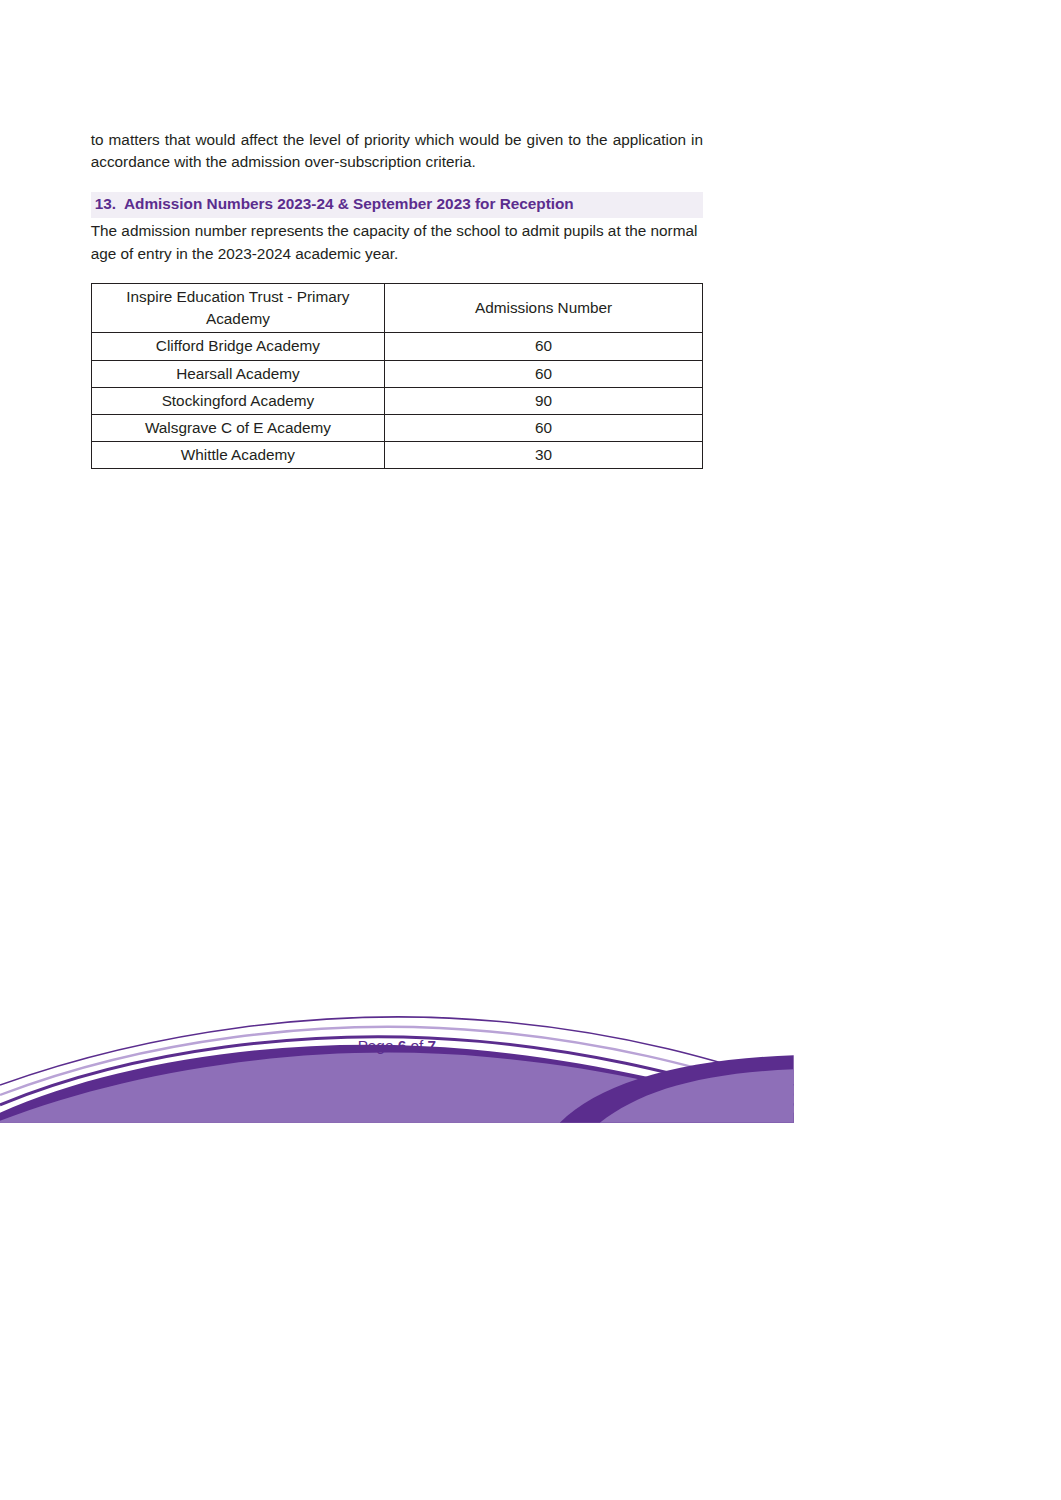to matters that would affect the level of priority which would be given to the application in accordance with the admission over-subscription criteria.
13. Admission Numbers 2023-24 & September 2023 for Reception
The admission number represents the capacity of the school to admit pupils at the normal age of entry in the 2023-2024 academic year.
| Inspire Education Trust - Primary Academy | Admissions Number |
| Clifford Bridge Academy | 60 |
| Hearsall Academy | 60 |
| Stockingford Academy | 90 |
| Walsgrave C of E Academy | 60 |
| Whittle Academy | 30 |
Page 6 of 7